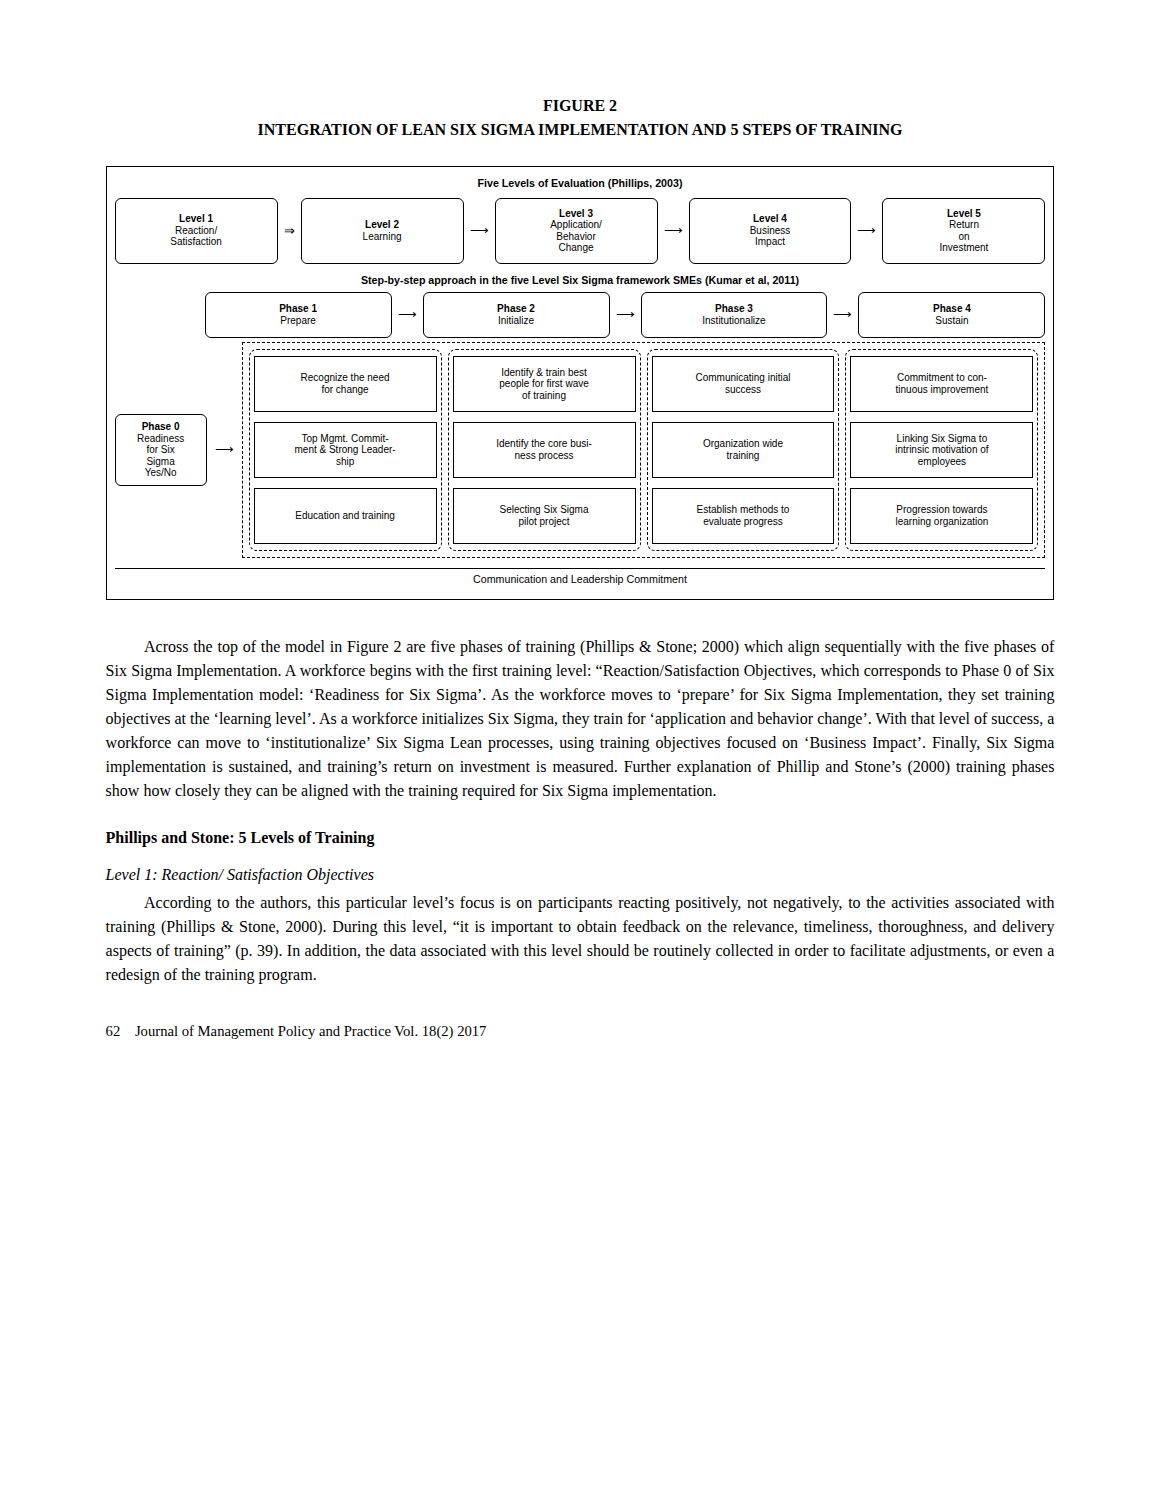FIGURE 2
INTEGRATION OF LEAN SIX SIGMA IMPLEMENTATION AND 5 STEPS OF TRAINING
Five Levels of Evaluation (Phillips, 2003)
Level 1 Reaction/
Satisfaction
⇒
Level 2 Learning
⟶
Level 3 Application/
Behavior
Change
⟶
Level 4 Business
Impact
⟶
Level 5 Return
on
Investment
Step-by-step approach in the five Level Six Sigma framework SMEs (Kumar et al, 2011)
Phase 1 Prepare
⟶
Phase 2 Initialize
⟶
Phase 3 Institutionalize
⟶
Phase 4 Sustain
Phase 0 Readiness
for Six
Sigma
Yes/No
⟶
Recognize the need
for change
Top Mgmt. Commit-
ment & Strong Leader-
ship
Education and training
Identify & train best
people for first wave
of training
Identify the core busi-
ness process
Selecting Six Sigma
pilot project
Communicating initial
success
Organization wide
training
Establish methods to
evaluate progress
Commitment to con-
tinuous improvement
Linking Six Sigma to
intrinsic motivation of
employees
Progression towards
learning organization
Communication and Leadership Commitment
Across the top of the model in Figure 2 are five phases of training (Phillips & Stone; 2000) which align sequentially with the five phases of Six Sigma Implementation. A workforce begins with the first training level: “Reaction/Satisfaction Objectives, which corresponds to Phase 0 of Six Sigma Implementation model: ‘Readiness for Six Sigma’. As the workforce moves to ‘prepare’ for Six Sigma Implementation, they set training objectives at the ‘learning level’. As a workforce initializes Six Sigma, they train for ‘application and behavior change’. With that level of success, a workforce can move to ‘institutionalize’ Six Sigma Lean processes, using training objectives focused on ‘Business Impact’. Finally, Six Sigma implementation is sustained, and training’s return on investment is measured. Further explanation of Phillip and Stone’s (2000) training phases show how closely they can be aligned with the training required for Six Sigma implementation.
Phillips and Stone: 5 Levels of Training
Level 1: Reaction/ Satisfaction Objectives
According to the authors, this particular level’s focus is on participants reacting positively, not negatively, to the activities associated with training (Phillips & Stone, 2000). During this level, “it is important to obtain feedback on the relevance, timeliness, thoroughness, and delivery aspects of training” (p. 39). In addition, the data associated with this level should be routinely collected in order to facilitate adjustments, or even a redesign of the training program.
62 Journal of Management Policy and Practice Vol. 18(2) 2017